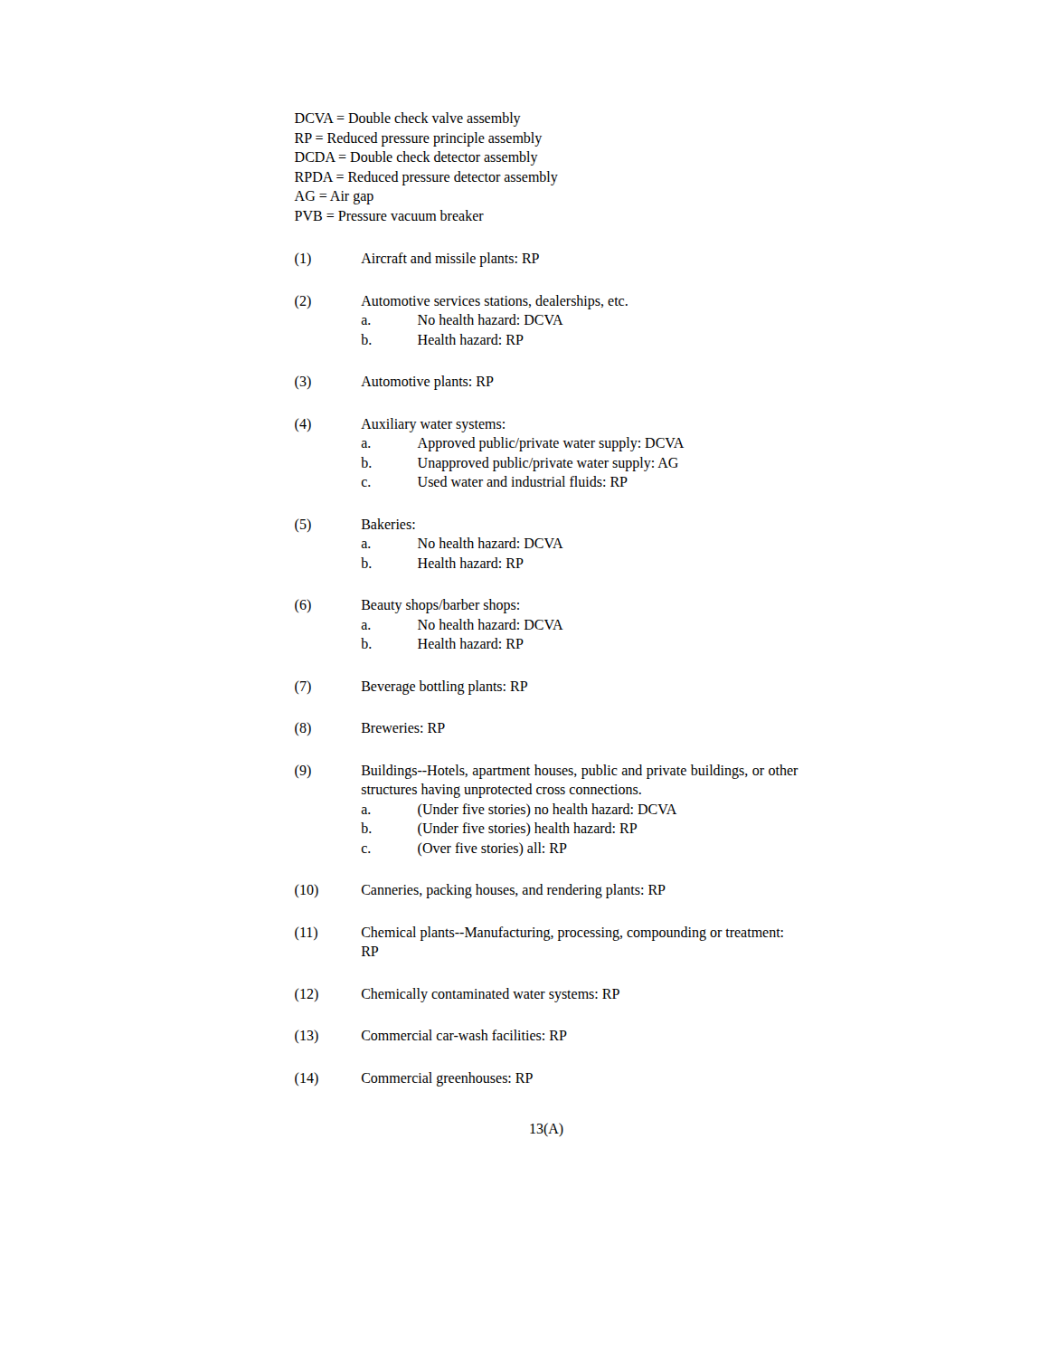DCVA = Double check valve assembly
RP = Reduced pressure principle assembly
DCDA = Double check detector assembly
RPDA = Reduced pressure detector assembly
AG = Air gap
PVB = Pressure vacuum breaker
(1) Aircraft and missile plants: RP
(2) Automotive services stations, dealerships, etc.
a. No health hazard: DCVA
b. Health hazard: RP
(3) Automotive plants: RP
(4) Auxiliary water systems:
a. Approved public/private water supply: DCVA
b. Unapproved public/private water supply: AG
c. Used water and industrial fluids: RP
(5) Bakeries:
a. No health hazard: DCVA
b. Health hazard: RP
(6) Beauty shops/barber shops:
a. No health hazard: DCVA
b. Health hazard: RP
(7) Beverage bottling plants: RP
(8) Breweries: RP
(9) Buildings--Hotels, apartment houses, public and private buildings, or other structures having unprotected cross connections.
a.(Under five stories) no health hazard: DCVA
b.(Under five stories) health hazard: RP
c.(Over five stories) all: RP
(10) Canneries, packing houses, and rendering plants: RP
(11) Chemical plants--Manufacturing, processing, compounding or treatment: RP
(12) Chemically contaminated water systems: RP
(13) Commercial car-wash facilities: RP
(14) Commercial greenhouses: RP
13(A)